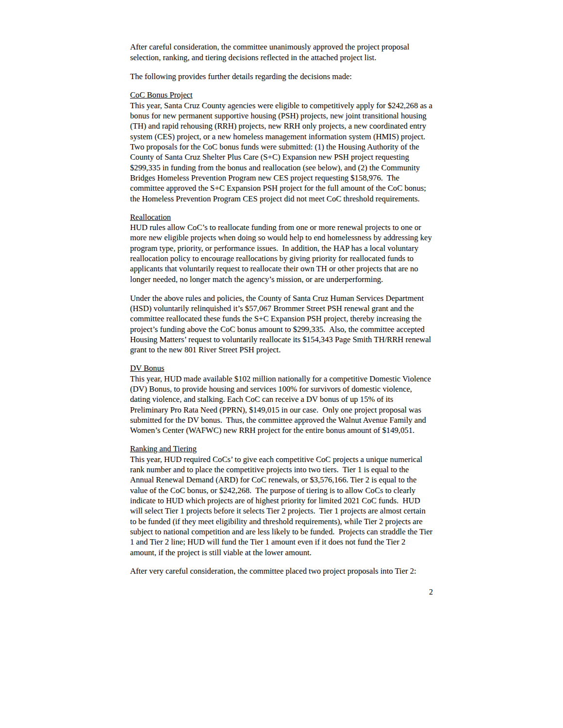After careful consideration, the committee unanimously approved the project proposal selection, ranking, and tiering decisions reflected in the attached project list.
The following provides further details regarding the decisions made:
CoC Bonus Project
This year, Santa Cruz County agencies were eligible to competitively apply for $242,268 as a bonus for new permanent supportive housing (PSH) projects, new joint transitional housing (TH) and rapid rehousing (RRH) projects, new RRH only projects, a new coordinated entry system (CES) project, or a new homeless management information system (HMIS) project. Two proposals for the CoC bonus funds were submitted: (1) the Housing Authority of the County of Santa Cruz Shelter Plus Care (S+C) Expansion new PSH project requesting $299,335 in funding from the bonus and reallocation (see below), and (2) the Community Bridges Homeless Prevention Program new CES project requesting $158,976. The committee approved the S+C Expansion PSH project for the full amount of the CoC bonus; the Homeless Prevention Program CES project did not meet CoC threshold requirements.
Reallocation
HUD rules allow CoC’s to reallocate funding from one or more renewal projects to one or more new eligible projects when doing so would help to end homelessness by addressing key program type, priority, or performance issues. In addition, the HAP has a local voluntary reallocation policy to encourage reallocations by giving priority for reallocated funds to applicants that voluntarily request to reallocate their own TH or other projects that are no longer needed, no longer match the agency’s mission, or are underperforming.
Under the above rules and policies, the County of Santa Cruz Human Services Department (HSD) voluntarily relinquished it’s $57,067 Brommer Street PSH renewal grant and the committee reallocated these funds the S+C Expansion PSH project, thereby increasing the project’s funding above the CoC bonus amount to $299,335. Also, the committee accepted Housing Matters’ request to voluntarily reallocate its $154,343 Page Smith TH/RRH renewal grant to the new 801 River Street PSH project.
DV Bonus
This year, HUD made available $102 million nationally for a competitive Domestic Violence (DV) Bonus, to provide housing and services 100% for survivors of domestic violence, dating violence, and stalking. Each CoC can receive a DV bonus of up 15% of its Preliminary Pro Rata Need (PPRN), $149,015 in our case. Only one project proposal was submitted for the DV bonus. Thus, the committee approved the Walnut Avenue Family and Women’s Center (WAFWC) new RRH project for the entire bonus amount of $149,051.
Ranking and Tiering
This year, HUD required CoCs’ to give each competitive CoC projects a unique numerical rank number and to place the competitive projects into two tiers. Tier 1 is equal to the Annual Renewal Demand (ARD) for CoC renewals, or $3,576,166. Tier 2 is equal to the value of the CoC bonus, or $242,268. The purpose of tiering is to allow CoCs to clearly indicate to HUD which projects are of highest priority for limited 2021 CoC funds. HUD will select Tier 1 projects before it selects Tier 2 projects. Tier 1 projects are almost certain to be funded (if they meet eligibility and threshold requirements), while Tier 2 projects are subject to national competition and are less likely to be funded. Projects can straddle the Tier 1 and Tier 2 line; HUD will fund the Tier 1 amount even if it does not fund the Tier 2 amount, if the project is still viable at the lower amount.
After very careful consideration, the committee placed two project proposals into Tier 2:
2